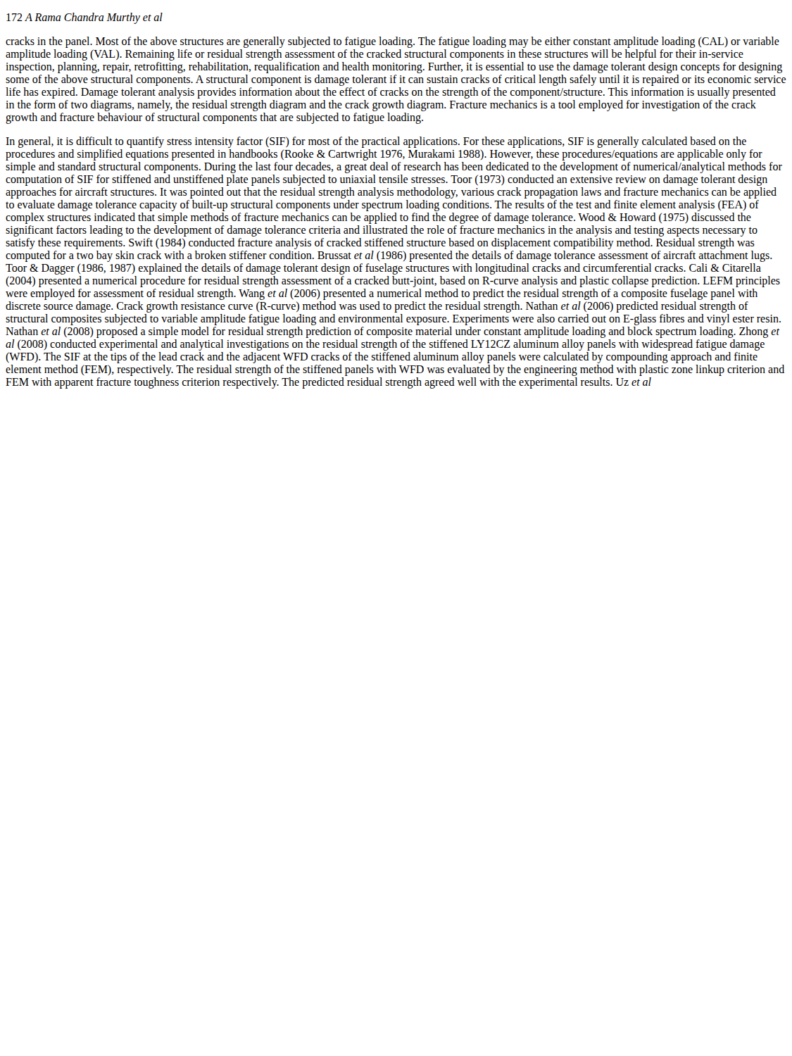172 A Rama Chandra Murthy et al
cracks in the panel. Most of the above structures are generally subjected to fatigue loading. The fatigue loading may be either constant amplitude loading (CAL) or variable amplitude loading (VAL). Remaining life or residual strength assessment of the cracked structural components in these structures will be helpful for their in-service inspection, planning, repair, retrofitting, rehabilitation, requalification and health monitoring. Further, it is essential to use the damage tolerant design concepts for designing some of the above structural components. A structural component is damage tolerant if it can sustain cracks of critical length safely until it is repaired or its economic service life has expired. Damage tolerant analysis provides information about the effect of cracks on the strength of the component/structure. This information is usually presented in the form of two diagrams, namely, the residual strength diagram and the crack growth diagram. Fracture mechanics is a tool employed for investigation of the crack growth and fracture behaviour of structural components that are subjected to fatigue loading.
In general, it is difficult to quantify stress intensity factor (SIF) for most of the practical applications. For these applications, SIF is generally calculated based on the procedures and simplified equations presented in handbooks (Rooke & Cartwright 1976, Murakami 1988). However, these procedures/equations are applicable only for simple and standard structural components. During the last four decades, a great deal of research has been dedicated to the development of numerical/analytical methods for computation of SIF for stiffened and unstiffened plate panels subjected to uniaxial tensile stresses. Toor (1973) conducted an extensive review on damage tolerant design approaches for aircraft structures. It was pointed out that the residual strength analysis methodology, various crack propagation laws and fracture mechanics can be applied to evaluate damage tolerance capacity of built-up structural components under spectrum loading conditions. The results of the test and finite element analysis (FEA) of complex structures indicated that simple methods of fracture mechanics can be applied to find the degree of damage tolerance. Wood & Howard (1975) discussed the significant factors leading to the development of damage tolerance criteria and illustrated the role of fracture mechanics in the analysis and testing aspects necessary to satisfy these requirements. Swift (1984) conducted fracture analysis of cracked stiffened structure based on displacement compatibility method. Residual strength was computed for a two bay skin crack with a broken stiffener condition. Brussat et al (1986) presented the details of damage tolerance assessment of aircraft attachment lugs. Toor & Dagger (1986, 1987) explained the details of damage tolerant design of fuselage structures with longitudinal cracks and circumferential cracks. Cali & Citarella (2004) presented a numerical procedure for residual strength assessment of a cracked butt-joint, based on R-curve analysis and plastic collapse prediction. LEFM principles were employed for assessment of residual strength. Wang et al (2006) presented a numerical method to predict the residual strength of a composite fuselage panel with discrete source damage. Crack growth resistance curve (R-curve) method was used to predict the residual strength. Nathan et al (2006) predicted residual strength of structural composites subjected to variable amplitude fatigue loading and environmental exposure. Experiments were also carried out on E-glass fibres and vinyl ester resin. Nathan et al (2008) proposed a simple model for residual strength prediction of composite material under constant amplitude loading and block spectrum loading. Zhong et al (2008) conducted experimental and analytical investigations on the residual strength of the stiffened LY12CZ aluminum alloy panels with widespread fatigue damage (WFD). The SIF at the tips of the lead crack and the adjacent WFD cracks of the stiffened aluminum alloy panels were calculated by compounding approach and finite element method (FEM), respectively. The residual strength of the stiffened panels with WFD was evaluated by the engineering method with plastic zone linkup criterion and FEM with apparent fracture toughness criterion respectively. The predicted residual strength agreed well with the experimental results. Uz et al